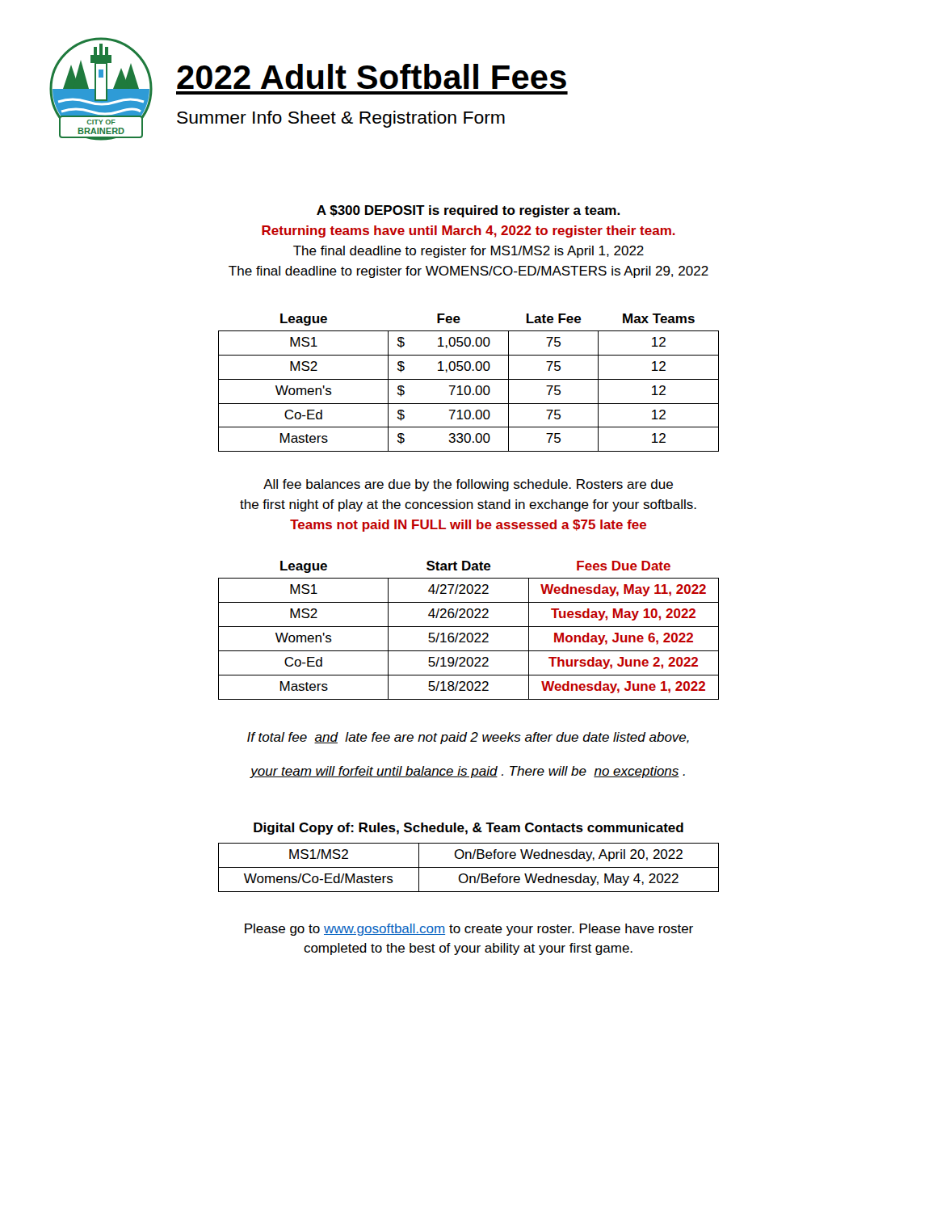CITY OF BRAINERD
2022 Adult Softball Fees
Summer Info Sheet & Registration Form
A $300 DEPOSIT is required to register a team.
Returning teams have until March 4, 2022 to register their team.
The final deadline to register for MS1/MS2 is April 1, 2022
The final deadline to register for WOMENS/CO-ED/MASTERS is April 29, 2022
| League | Fee | Late Fee | Max Teams |
| --- | --- | --- | --- |
| MS1 | $ 1,050.00 | 75 | 12 |
| MS2 | $ 1,050.00 | 75 | 12 |
| Women's | $ 710.00 | 75 | 12 |
| Co-Ed | $ 710.00 | 75 | 12 |
| Masters | $ 330.00 | 75 | 12 |
All fee balances are due by the following schedule. Rosters are due
the first night of play at the concession stand in exchange for your softballs.
Teams not paid IN FULL will be assessed a $75 late fee
| League | Start Date | Fees Due Date |
| --- | --- | --- |
| MS1 | 4/27/2022 | Wednesday, May 11, 2022 |
| MS2 | 4/26/2022 | Tuesday, May 10, 2022 |
| Women's | 5/16/2022 | Monday, June 6, 2022 |
| Co-Ed | 5/19/2022 | Thursday, June 2, 2022 |
| Masters | 5/18/2022 | Wednesday, June 1, 2022 |
If total fee and late fee are not paid 2 weeks after due date listed above,
your team will forfeit until balance is paid . There will be no exceptions .
Digital Copy of: Rules, Schedule, & Team Contacts communicated
| MS1/MS2 | On/Before Wednesday, April 20, 2022 |
| Womens/Co-Ed/Masters | On/Before Wednesday, May 4, 2022 |
Please go to www.gosoftball.com to create your roster. Please have roster
completed to the best of your ability at your first game.